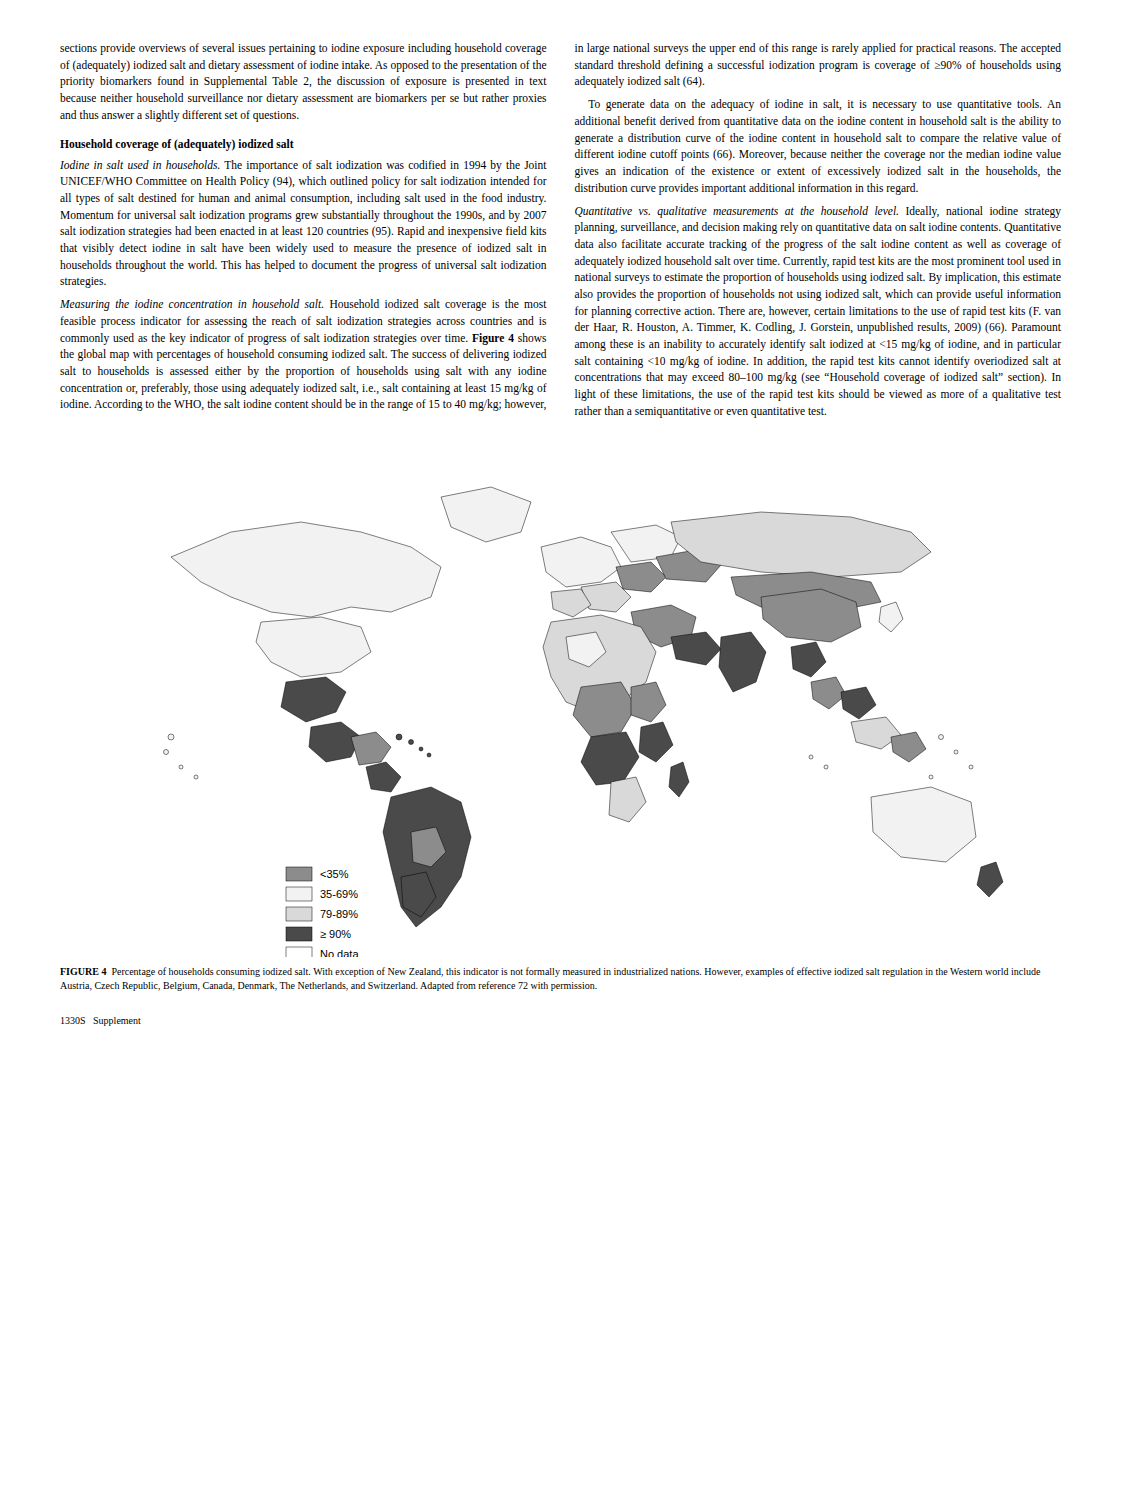sections provide overviews of several issues pertaining to iodine exposure including household coverage of (adequately) iodized salt and dietary assessment of iodine intake. As opposed to the presentation of the priority biomarkers found in Supplemental Table 2, the discussion of exposure is presented in text because neither household surveillance nor dietary assessment are biomarkers per se but rather proxies and thus answer a slightly different set of questions.
Household coverage of (adequately) iodized salt
Iodine in salt used in households. The importance of salt iodization was codified in 1994 by the Joint UNICEF/WHO Committee on Health Policy (94), which outlined policy for salt iodization intended for all types of salt destined for human and animal consumption, including salt used in the food industry. Momentum for universal salt iodization programs grew substantially throughout the 1990s, and by 2007 salt iodization strategies had been enacted in at least 120 countries (95). Rapid and inexpensive field kits that visibly detect iodine in salt have been widely used to measure the presence of iodized salt in households throughout the world. This has helped to document the progress of universal salt iodization strategies.
Measuring the iodine concentration in household salt. Household iodized salt coverage is the most feasible process indicator for assessing the reach of salt iodization strategies across countries and is commonly used as the key indicator of progress of salt iodization strategies over time. Figure 4 shows the global map with percentages of household consuming iodized salt. The success of delivering iodized salt to households is assessed either by the proportion of households using salt with any iodine concentration or, preferably, those using adequately iodized salt, i.e., salt containing at least 15 mg/kg of iodine. According to the WHO, the salt iodine content should be in the range of 15 to 40 mg/kg; however, in large national surveys the upper end of this range is rarely applied for practical reasons. The accepted standard threshold defining a successful iodization program is coverage of ≥90% of households using adequately iodized salt (64).
To generate data on the adequacy of iodine in salt, it is necessary to use quantitative tools. An additional benefit derived from quantitative data on the iodine content in household salt is the ability to generate a distribution curve of the iodine content in household salt to compare the relative value of different iodine cutoff points (66). Moreover, because neither the coverage nor the median iodine value gives an indication of the existence or extent of excessively iodized salt in the households, the distribution curve provides important additional information in this regard.
Quantitative vs. qualitative measurements at the household level. Ideally, national iodine strategy planning, surveillance, and decision making rely on quantitative data on salt iodine contents. Quantitative data also facilitate accurate tracking of the progress of the salt iodine content as well as coverage of adequately iodized household salt over time. Currently, rapid test kits are the most prominent tool used in national surveys to estimate the proportion of households using iodized salt. By implication, this estimate also provides the proportion of households not using iodized salt, which can provide useful information for planning corrective action. There are, however, certain limitations to the use of rapid test kits (F. van der Haar, R. Houston, A. Timmer, K. Codling, J. Gorstein, unpublished results, 2009) (66). Paramount among these is an inability to accurately identify salt iodized at <15 mg/kg of iodine, and in particular salt containing <10 mg/kg of iodine. In addition, the rapid test kits cannot identify overiodized salt at concentrations that may exceed 80–100 mg/kg (see “Household coverage of iodized salt” section). In light of these limitations, the use of the rapid test kits should be viewed as more of a qualitative test rather than a semiquantitative or even quantitative test.
<35% 35-69% 79-89% ≥ 90% No data
FIGURE 4 Percentage of households consuming iodized salt. With exception of New Zealand, this indicator is not formally measured in industrialized nations. However, examples of effective iodized salt regulation in the Western world include Austria, Czech Republic, Belgium, Canada, Denmark, The Netherlands, and Switzerland. Adapted from reference 72 with permission.
1330S Supplement